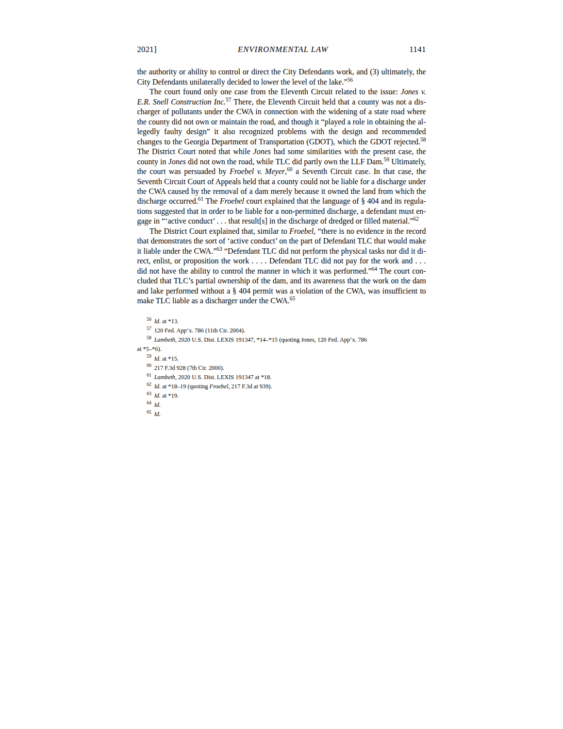2021] ENVIRONMENTAL LAW 1141
the authority or ability to control or direct the City Defendants work, and (3) ultimately, the City Defendants unilaterally decided to lower the level of the lake.”56
The court found only one case from the Eleventh Circuit related to the issue: Jones v. E.R. Snell Construction Inc.57 There, the Eleventh Circuit held that a county was not a discharger of pollutants under the CWA in connection with the widening of a state road where the county did not own or maintain the road, and though it “played a role in obtaining the allegedly faulty design” it also recognized problems with the design and recommended changes to the Georgia Department of Transportation (GDOT), which the GDOT rejected.58 The District Court noted that while Jones had some similarities with the present case, the county in Jones did not own the road, while TLC did partly own the LLF Dam.59 Ultimately, the court was persuaded by Froebel v. Meyer,60 a Seventh Circuit case. In that case, the Seventh Circuit Court of Appeals held that a county could not be liable for a discharge under the CWA caused by the removal of a dam merely because it owned the land from which the discharge occurred.61 The Froebel court explained that the language of § 404 and its regulations suggested that in order to be liable for a non-permitted discharge, a defendant must engage in “‘active conduct’ . . . that result[s] in the discharge of dredged or filled material.”62
The District Court explained that, similar to Froebel, “there is no evidence in the record that demonstrates the sort of ‘active conduct’ on the part of Defendant TLC that would make it liable under the CWA.”63 “Defendant TLC did not perform the physical tasks nor did it direct, enlist, or proposition the work . . . . Defendant TLC did not pay for the work and . . . did not have the ability to control the manner in which it was performed.”64 The court concluded that TLC’s partial ownership of the dam, and its awareness that the work on the dam and lake performed without a § 404 permit was a violation of the CWA, was insufficient to make TLC liable as a discharger under the CWA.65
56 Id. at *13.
57 120 Fed. App’x. 786 (11th Cir. 2004).
58 Lambeth, 2020 U.S. Dist. LEXIS 191347, *14–*15 (quoting Jones, 120 Fed. App’x. 786
at *5–*6).
59 Id. at *15.
60 217 F.3d 928 (7th Cir. 2000).
61 Lambeth, 2020 U.S. Dist. LEXIS 191347 at *18.
62 Id. at *18–19 (quoting Froebel, 217 F.3d at 939).
63 Id. at *19.
64 Id.
65 Id.